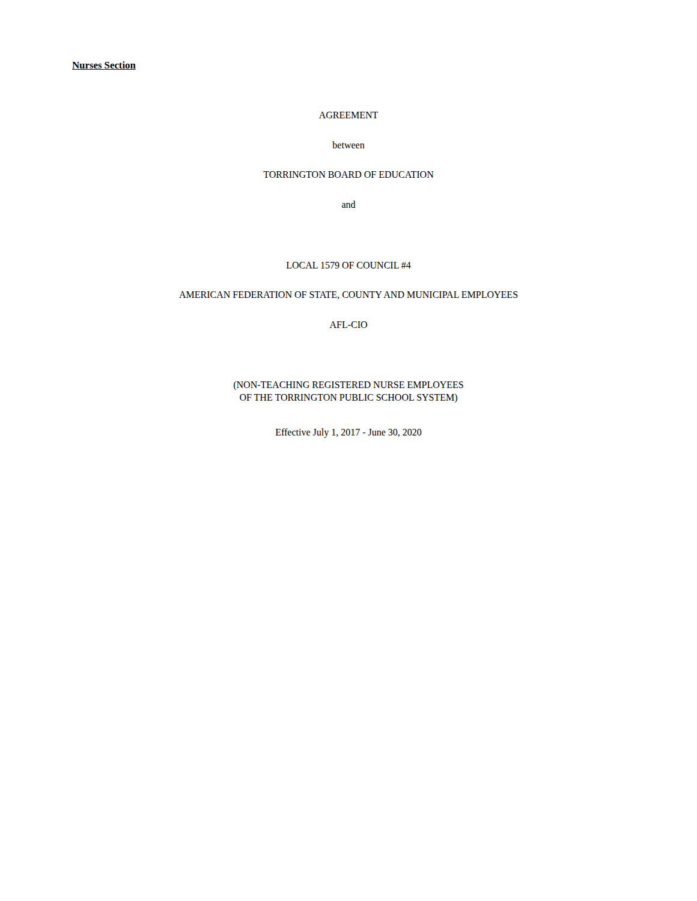Nurses Section
AGREEMENT
between
TORRINGTON BOARD OF EDUCATION
and
LOCAL 1579 OF COUNCIL #4
AMERICAN FEDERATION OF STATE, COUNTY AND MUNICIPAL EMPLOYEES
AFL-CIO
(NON-TEACHING REGISTERED NURSE EMPLOYEES
OF THE TORRINGTON PUBLIC SCHOOL SYSTEM)
Effective July 1, 2017 - June 30, 2020